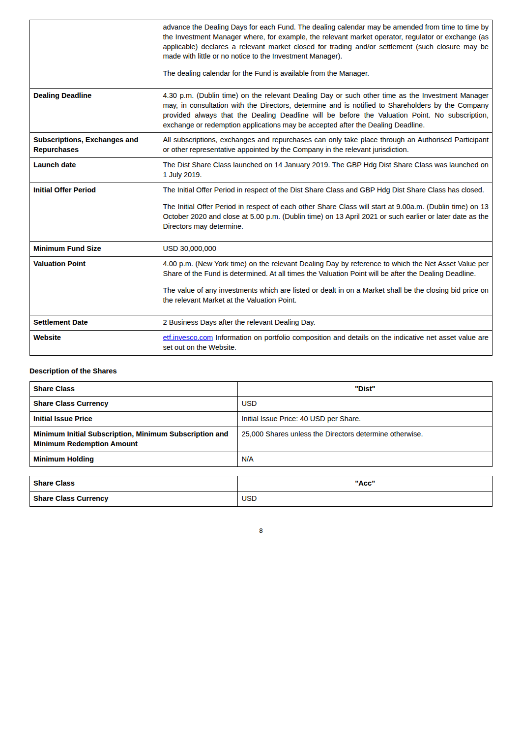| | advance the Dealing Days for each Fund. The dealing calendar may be amended from time to time by the Investment Manager where, for example, the relevant market operator, regulator or exchange (as applicable) declares a relevant market closed for trading and/or settlement (such closure may be made with little or no notice to the Investment Manager). The dealing calendar for the Fund is available from the Manager. |
| Dealing Deadline | 4.30 p.m. (Dublin time) on the relevant Dealing Day or such other time as the Investment Manager may, in consultation with the Directors, determine and is notified to Shareholders by the Company provided always that the Dealing Deadline will be before the Valuation Point. No subscription, exchange or redemption applications may be accepted after the Dealing Deadline. |
| Subscriptions, Exchanges and Repurchases | All subscriptions, exchanges and repurchases can only take place through an Authorised Participant or other representative appointed by the Company in the relevant jurisdiction. |
| Launch date | The Dist Share Class launched on 14 January 2019. The GBP Hdg Dist Share Class was launched on 1 July 2019. |
| Initial Offer Period | The Initial Offer Period in respect of the Dist Share Class and GBP Hdg Dist Share Class has closed. The Initial Offer Period in respect of each other Share Class will start at 9.00a.m. (Dublin time) on 13 October 2020 and close at 5.00 p.m. (Dublin time) on 13 April 2021 or such earlier or later date as the Directors may determine. |
| Minimum Fund Size | USD 30,000,000 |
| Valuation Point | 4.00 p.m. (New York time) on the relevant Dealing Day by reference to which the Net Asset Value per Share of the Fund is determined. At all times the Valuation Point will be after the Dealing Deadline. The value of any investments which are listed or dealt in on a Market shall be the closing bid price on the relevant Market at the Valuation Point. |
| Settlement Date | 2 Business Days after the relevant Dealing Day. |
| Website | etf.invesco.com Information on portfolio composition and details on the indicative net asset value are set out on the Website. |
Description of the Shares
| Share Class | "Dist" |
| Share Class Currency | USD |
| Initial Issue Price | Initial Issue Price: 40 USD per Share. |
| Minimum Initial Subscription, Minimum Subscription and Minimum Redemption Amount | 25,000 Shares unless the Directors determine otherwise. |
| Minimum Holding | N/A |
| Share Class | "Acc" |
| Share Class Currency | USD |
8